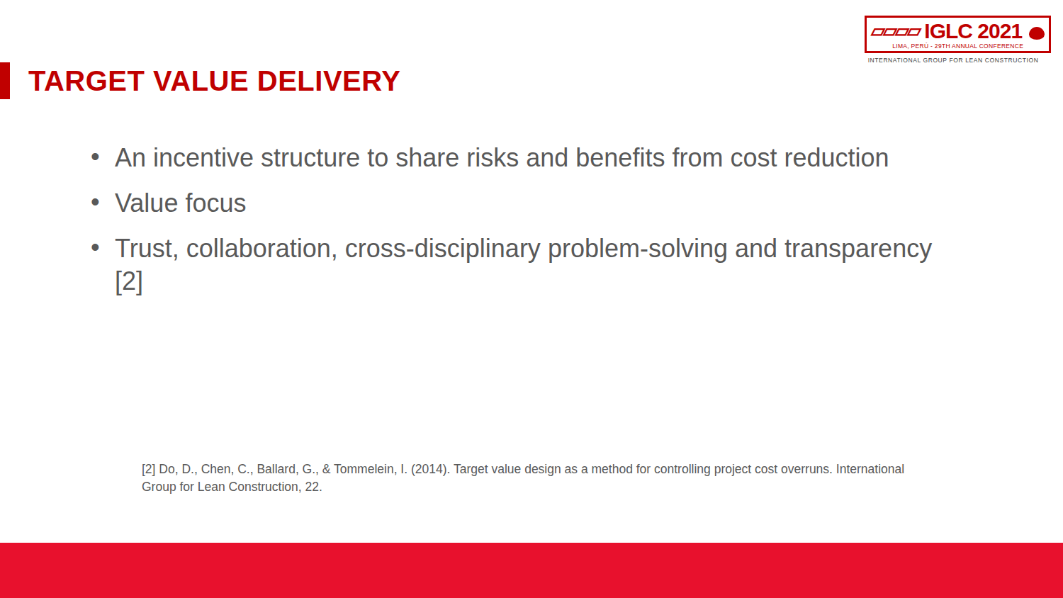▱▱▱▱ IGLC 2021
LIMA, PERÚ - 29TH ANNUAL CONFERENCE
INTERNATIONAL GROUP FOR LEAN CONSTRUCTION
TARGET VALUE DELIVERY
An incentive structure to share risks and benefits from cost reduction
Value focus
Trust, collaboration, cross-disciplinary problem-solving and transparency [2]
[2] Do, D., Chen, C., Ballard, G., & Tommelein, I. (2014). Target value design as a method for controlling project cost overruns. International Group for Lean Construction, 22.